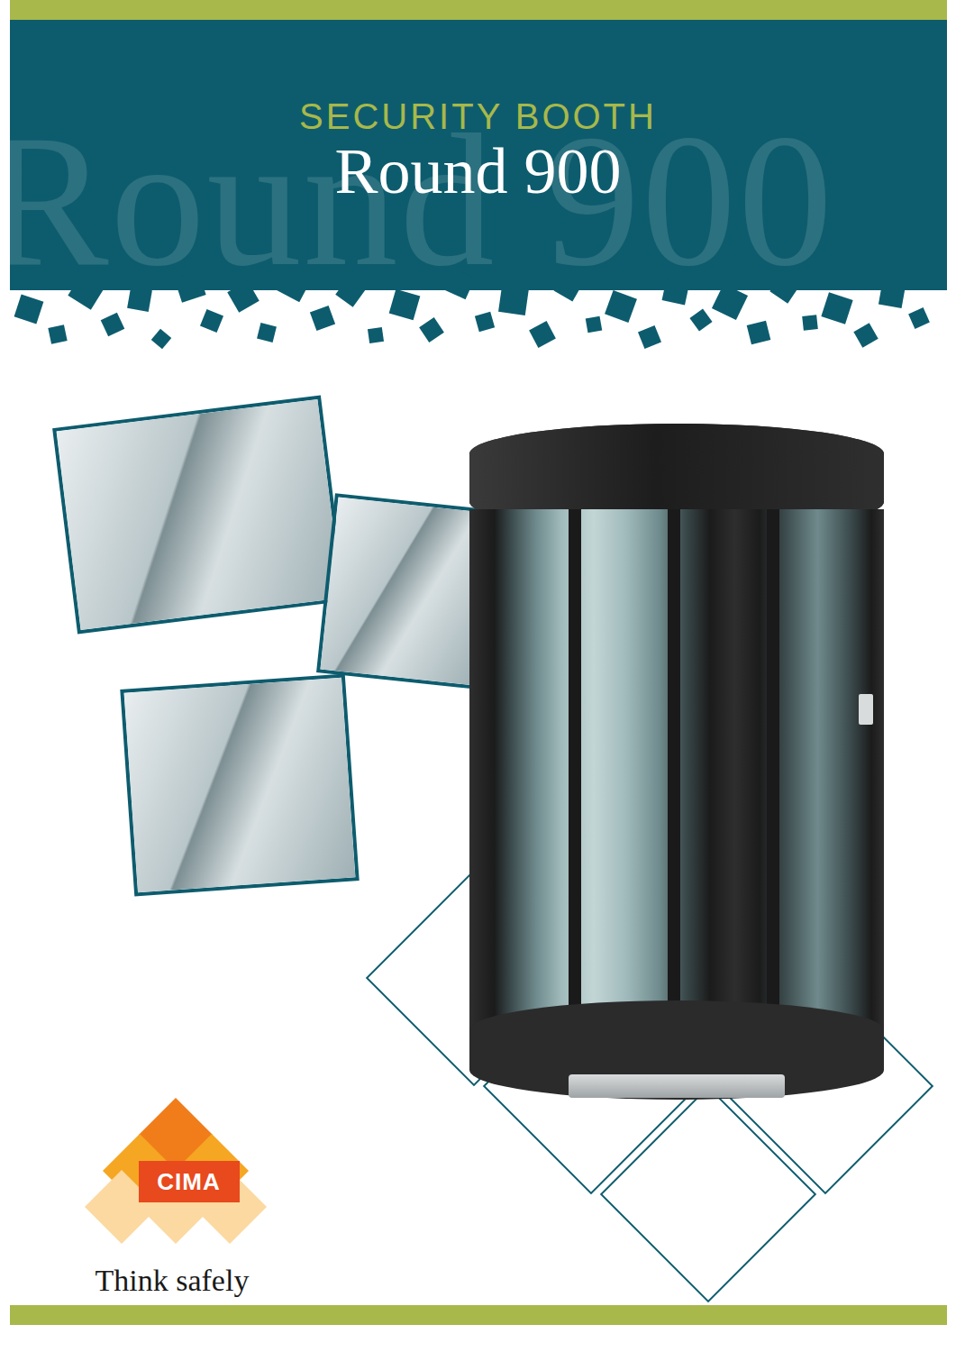Round 900
Security Booth
Round 900
CIMA
Think safely